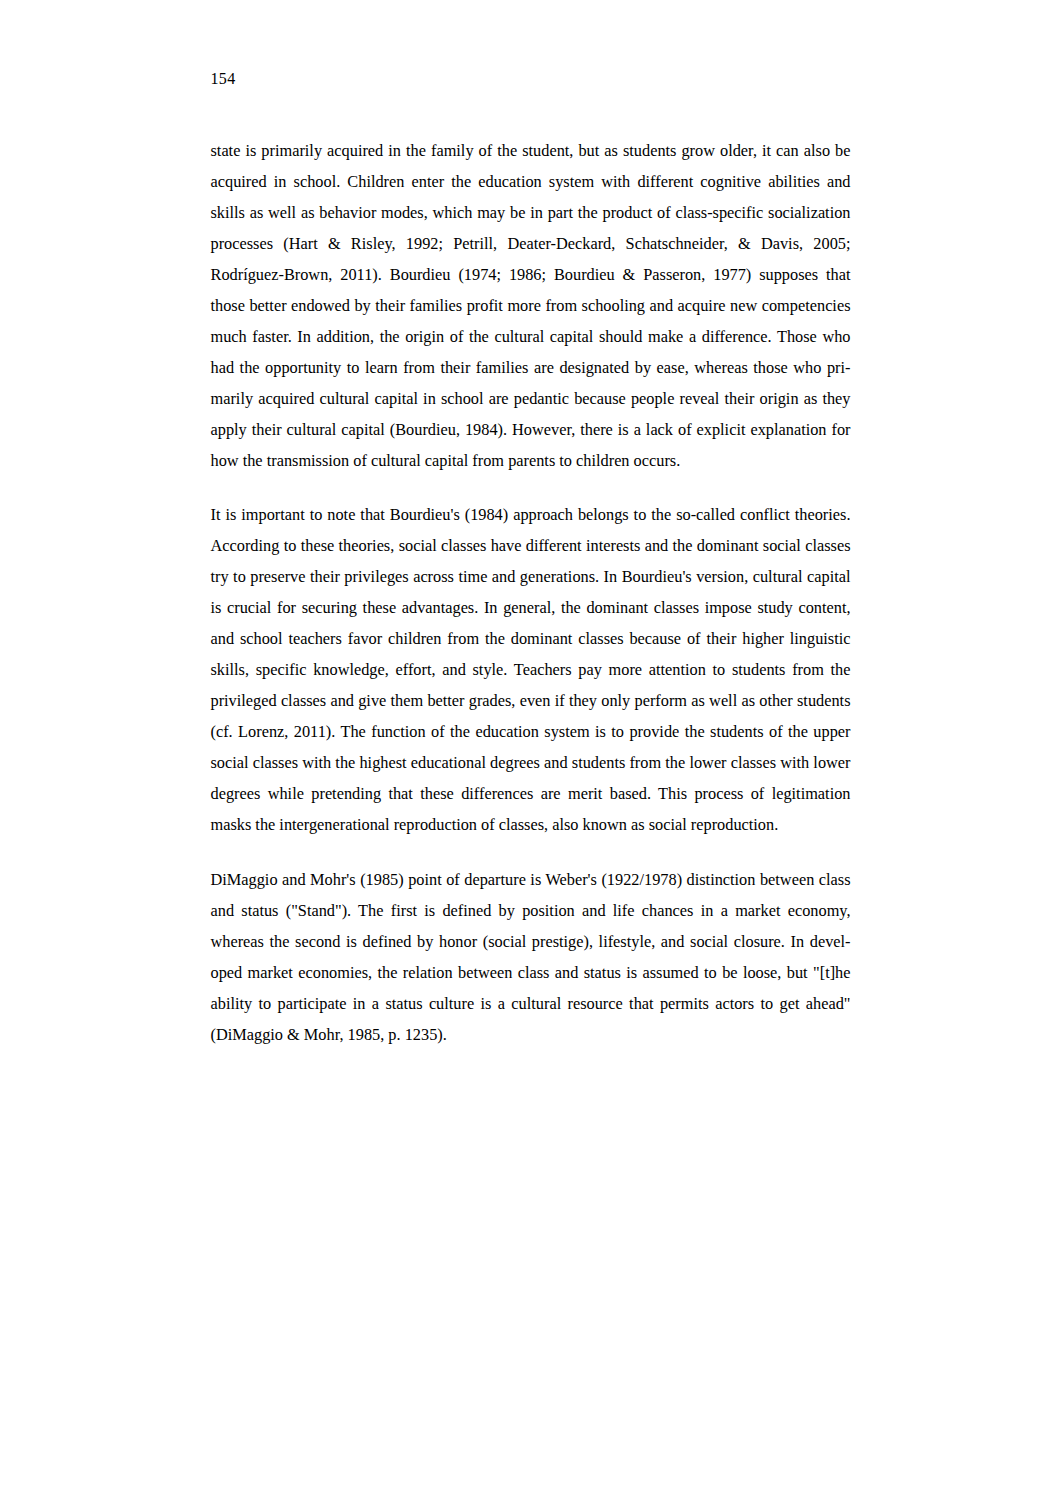154
state is primarily acquired in the family of the student, but as students grow older, it can also be acquired in school. Children enter the education system with different cognitive abilities and skills as well as behavior modes, which may be in part the product of class-specific socialization processes (Hart & Risley, 1992; Petrill, Deater-Deckard, Schatschneider, & Davis, 2005; Rodríguez-Brown, 2011). Bourdieu (1974; 1986; Bourdieu & Passeron, 1977) supposes that those better endowed by their families profit more from schooling and acquire new competencies much faster. In addition, the origin of the cultural capital should make a difference. Those who had the opportunity to learn from their families are designated by ease, whereas those who primarily acquired cultural capital in school are pedantic because people reveal their origin as they apply their cultural capital (Bourdieu, 1984). However, there is a lack of explicit explanation for how the transmission of cultural capital from parents to children occurs.
It is important to note that Bourdieu's (1984) approach belongs to the so-called conflict theories. According to these theories, social classes have different interests and the dominant social classes try to preserve their privileges across time and generations. In Bourdieu's version, cultural capital is crucial for securing these advantages. In general, the dominant classes impose study content, and school teachers favor children from the dominant classes because of their higher linguistic skills, specific knowledge, effort, and style. Teachers pay more attention to students from the privileged classes and give them better grades, even if they only perform as well as other students (cf. Lorenz, 2011). The function of the education system is to provide the students of the upper social classes with the highest educational degrees and students from the lower classes with lower degrees while pretending that these differences are merit based. This process of legitimation masks the intergenerational reproduction of classes, also known as social reproduction.
DiMaggio and Mohr's (1985) point of departure is Weber's (1922/1978) distinction between class and status ("Stand"). The first is defined by position and life chances in a market economy, whereas the second is defined by honor (social prestige), lifestyle, and social closure. In developed market economies, the relation between class and status is assumed to be loose, but "[t]he ability to participate in a status culture is a cultural resource that permits actors to get ahead" (DiMaggio & Mohr, 1985, p. 1235).